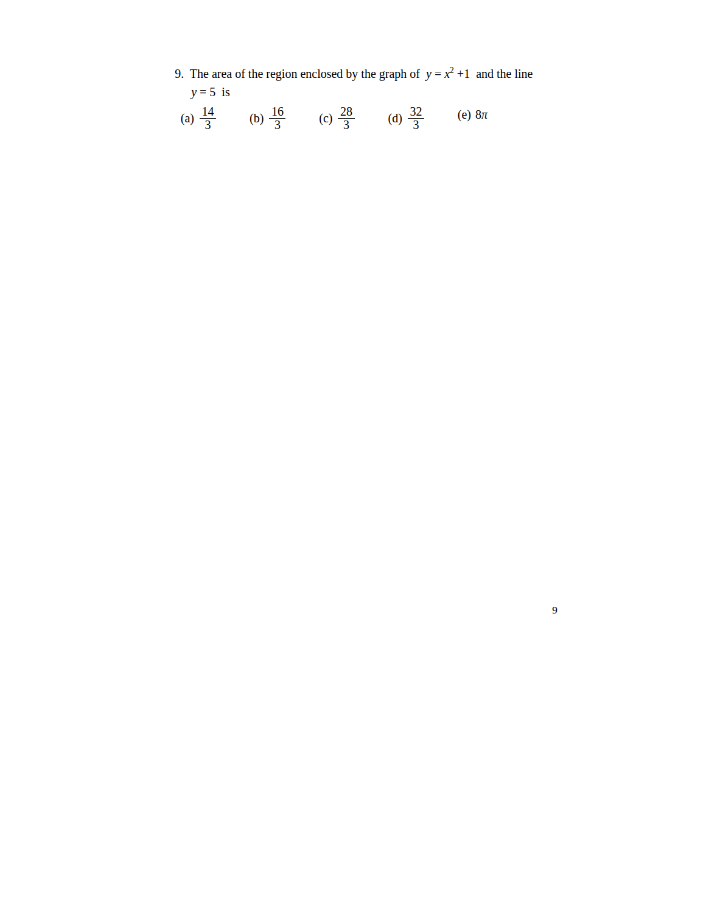9. The area of the region enclosed by the graph of y = x2 +1 and the line y = 5 is
(a) 143 (b) 163 (c) 283 (d) 323 (e) 8π
9